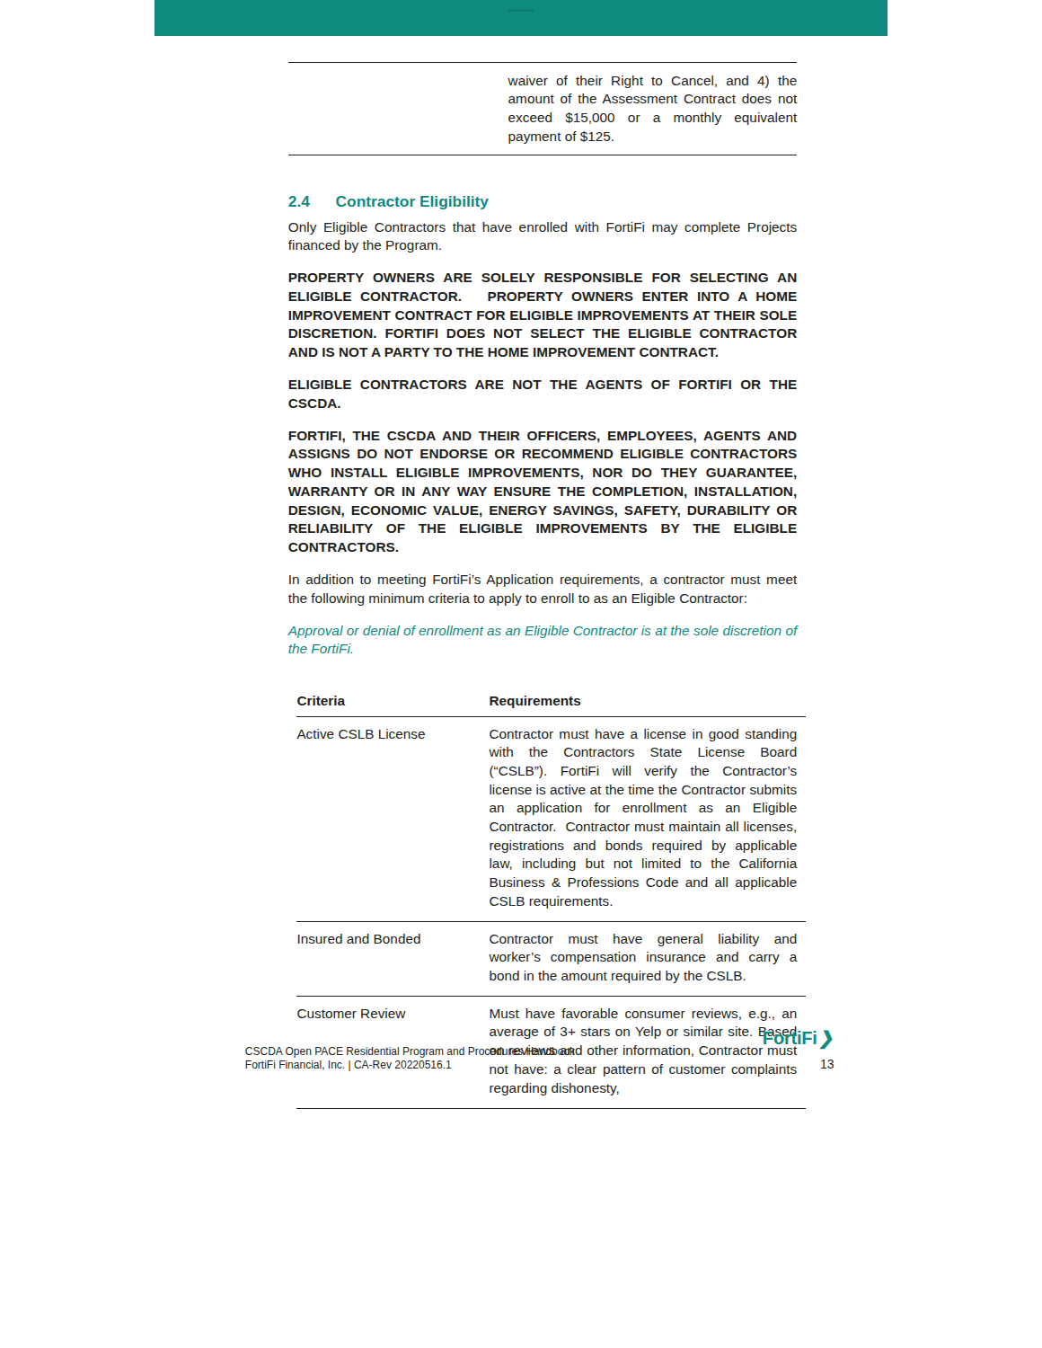waiver of their Right to Cancel, and 4) the amount of the Assessment Contract does not exceed $15,000 or a monthly equivalent payment of $125.
2.4 Contractor Eligibility
Only Eligible Contractors that have enrolled with FortiFi may complete Projects financed by the Program.
PROPERTY OWNERS ARE SOLELY RESPONSIBLE FOR SELECTING AN ELIGIBLE CONTRACTOR. PROPERTY OWNERS ENTER INTO A HOME IMPROVEMENT CONTRACT FOR ELIGIBLE IMPROVEMENTS AT THEIR SOLE DISCRETION. FORTIFI DOES NOT SELECT THE ELIGIBLE CONTRACTOR AND IS NOT A PARTY TO THE HOME IMPROVEMENT CONTRACT.
ELIGIBLE CONTRACTORS ARE NOT THE AGENTS OF FORTIFI OR THE CSCDA.
FORTIFI, THE CSCDA AND THEIR OFFICERS, EMPLOYEES, AGENTS AND ASSIGNS DO NOT ENDORSE OR RECOMMEND ELIGIBLE CONTRACTORS WHO INSTALL ELIGIBLE IMPROVEMENTS, NOR DO THEY GUARANTEE, WARRANTY OR IN ANY WAY ENSURE THE COMPLETION, INSTALLATION, DESIGN, ECONOMIC VALUE, ENERGY SAVINGS, SAFETY, DURABILITY OR RELIABILITY OF THE ELIGIBLE IMPROVEMENTS BY THE ELIGIBLE CONTRACTORS.
In addition to meeting FortiFi’s Application requirements, a contractor must meet the following minimum criteria to apply to enroll to as an Eligible Contractor:
Approval or denial of enrollment as an Eligible Contractor is at the sole discretion of the FortiFi.
| Criteria | Requirements |
| --- | --- |
| Active CSLB License | Contractor must have a license in good standing with the Contractors State License Board (“CSLB”). FortiFi will verify the Contractor’s license is active at the time the Contractor submits an application for enrollment as an Eligible Contractor. Contractor must maintain all licenses, registrations and bonds required by applicable law, including but not limited to the California Business & Professions Code and all applicable CSLB requirements. |
| Insured and Bonded | Contractor must have general liability and worker’s compensation insurance and carry a bond in the amount required by the CSLB. |
| Customer Review | Must have favorable consumer reviews, e.g., an average of 3+ stars on Yelp or similar site. Based on reviews and other information, Contractor must not have: a clear pattern of customer complaints regarding dishonesty, |
CSCDA Open PACE Residential Program and Procedures Handbook
FortiFi Financial, Inc. | CA-Rev 20220516.1
FortiFi❯
13